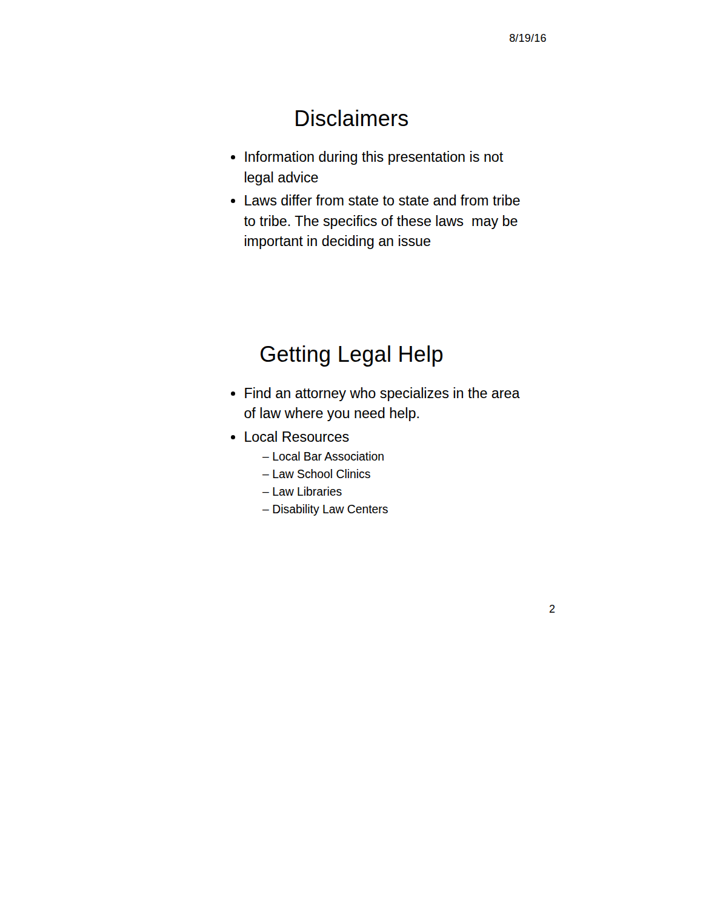8/19/16
Disclaimers
Information during this presentation is not legal advice
Laws differ from state to state and from tribe to tribe. The specifics of these laws may be important in deciding an issue
Getting Legal Help
Find an attorney who specializes in the area of law where you need help.
Local Resources
Local Bar Association
Law School Clinics
Law Libraries
Disability Law Centers
2